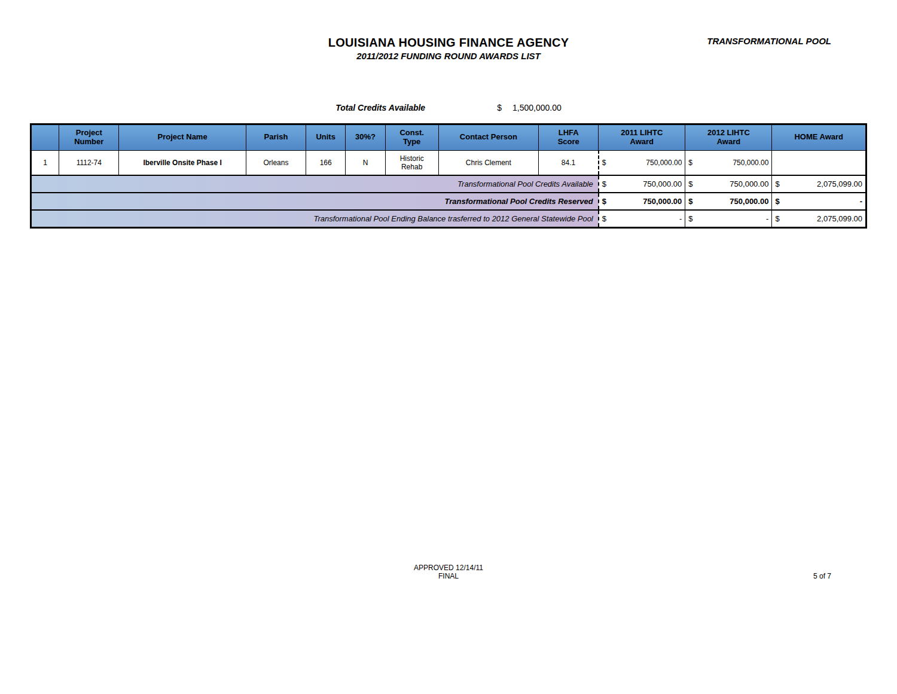LOUISIANA HOUSING FINANCE AGENCY
2011/2012 FUNDING ROUND AWARDS LIST
TRANSFORMATIONAL POOL
Total Credits Available $1,500,000.00
| | Project Number | Project Name | Parish | Units | 30%? | Const. Type | Contact Person | LHFA Score | 2011 LIHTC Award | 2012 LIHTC Award | HOME Award |
| --- | --- | --- | --- | --- | --- | --- | --- | --- | --- | --- | --- |
| 1 | 1112-74 | Iberville Onsite Phase I | Orleans | 166 | N | Historic Rehab | Chris Clement | 84.1 | $ 750,000.00 | $ 750,000.00 | |
| Transformational Pool Credits Available | $ 750,000.00 | $ 750,000.00 | $ 2,075,099.00 |
| Transformational Pool Credits Reserved | $ 750,000.00 | $ 750,000.00 | $ - |
| Transformational Pool Ending Balance trasferred to 2012 General Statewide Pool | $ - | $ - | $ 2,075,099.00 |
APPROVED 12/14/11
FINAL 5 of 7